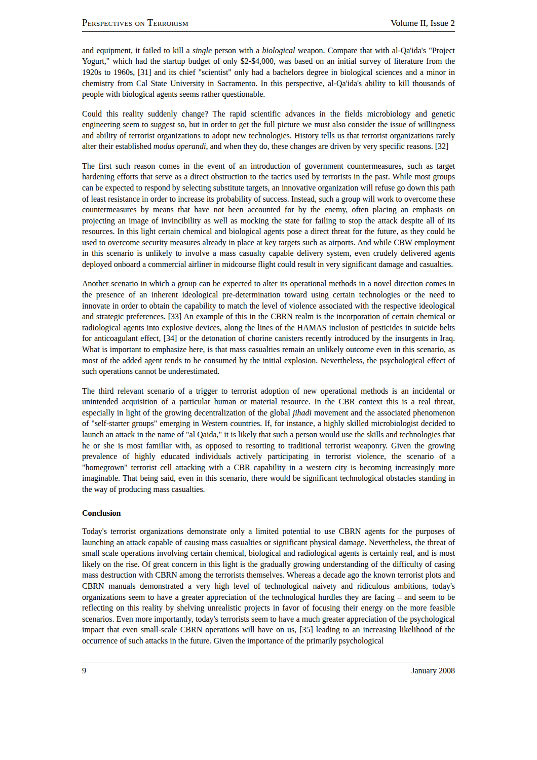Perspectives on Terrorism Volume II, Issue 2
and equipment, it failed to kill a single person with a biological weapon. Compare that with al-Qa'ida's "Project Yogurt," which had the startup budget of only $2-$4,000, was based on an initial survey of literature from the 1920s to 1960s, [31] and its chief "scientist" only had a bachelors degree in biological sciences and a minor in chemistry from Cal State University in Sacramento. In this perspective, al-Qa'ida's ability to kill thousands of people with biological agents seems rather questionable.
Could this reality suddenly change? The rapid scientific advances in the fields microbiology and genetic engineering seem to suggest so, but in order to get the full picture we must also consider the issue of willingness and ability of terrorist organizations to adopt new technologies. History tells us that terrorist organizations rarely alter their established modus operandi, and when they do, these changes are driven by very specific reasons. [32]
The first such reason comes in the event of an introduction of government countermeasures, such as target hardening efforts that serve as a direct obstruction to the tactics used by terrorists in the past. While most groups can be expected to respond by selecting substitute targets, an innovative organization will refuse go down this path of least resistance in order to increase its probability of success. Instead, such a group will work to overcome these countermeasures by means that have not been accounted for by the enemy, often placing an emphasis on projecting an image of invincibility as well as mocking the state for failing to stop the attack despite all of its resources. In this light certain chemical and biological agents pose a direct threat for the future, as they could be used to overcome security measures already in place at key targets such as airports. And while CBW employment in this scenario is unlikely to involve a mass casualty capable delivery system, even crudely delivered agents deployed onboard a commercial airliner in midcourse flight could result in very significant damage and casualties.
Another scenario in which a group can be expected to alter its operational methods in a novel direction comes in the presence of an inherent ideological pre-determination toward using certain technologies or the need to innovate in order to obtain the capability to match the level of violence associated with the respective ideological and strategic preferences. [33] An example of this in the CBRN realm is the incorporation of certain chemical or radiological agents into explosive devices, along the lines of the HAMAS inclusion of pesticides in suicide belts for anticoagulant effect, [34] or the detonation of chorine canisters recently introduced by the insurgents in Iraq. What is important to emphasize here, is that mass casualties remain an unlikely outcome even in this scenario, as most of the added agent tends to be consumed by the initial explosion. Nevertheless, the psychological effect of such operations cannot be underestimated.
The third relevant scenario of a trigger to terrorist adoption of new operational methods is an incidental or unintended acquisition of a particular human or material resource. In the CBR context this is a real threat, especially in light of the growing decentralization of the global jihadi movement and the associated phenomenon of "self-starter groups" emerging in Western countries. If, for instance, a highly skilled microbiologist decided to launch an attack in the name of "al Qaida," it is likely that such a person would use the skills and technologies that he or she is most familiar with, as opposed to resorting to traditional terrorist weaponry. Given the growing prevalence of highly educated individuals actively participating in terrorist violence, the scenario of a "homegrown" terrorist cell attacking with a CBR capability in a western city is becoming increasingly more imaginable. That being said, even in this scenario, there would be significant technological obstacles standing in the way of producing mass casualties.
Conclusion
Today's terrorist organizations demonstrate only a limited potential to use CBRN agents for the purposes of launching an attack capable of causing mass casualties or significant physical damage. Nevertheless, the threat of small scale operations involving certain chemical, biological and radiological agents is certainly real, and is most likely on the rise. Of great concern in this light is the gradually growing understanding of the difficulty of casing mass destruction with CBRN among the terrorists themselves. Whereas a decade ago the known terrorist plots and CBRN manuals demonstrated a very high level of technological naivety and ridiculous ambitions, today's organizations seem to have a greater appreciation of the technological hurdles they are facing – and seem to be reflecting on this reality by shelving unrealistic projects in favor of focusing their energy on the more feasible scenarios. Even more importantly, today's terrorists seem to have a much greater appreciation of the psychological impact that even small-scale CBRN operations will have on us, [35] leading to an increasing likelihood of the occurrence of such attacks in the future. Given the importance of the primarily psychological
9 January 2008